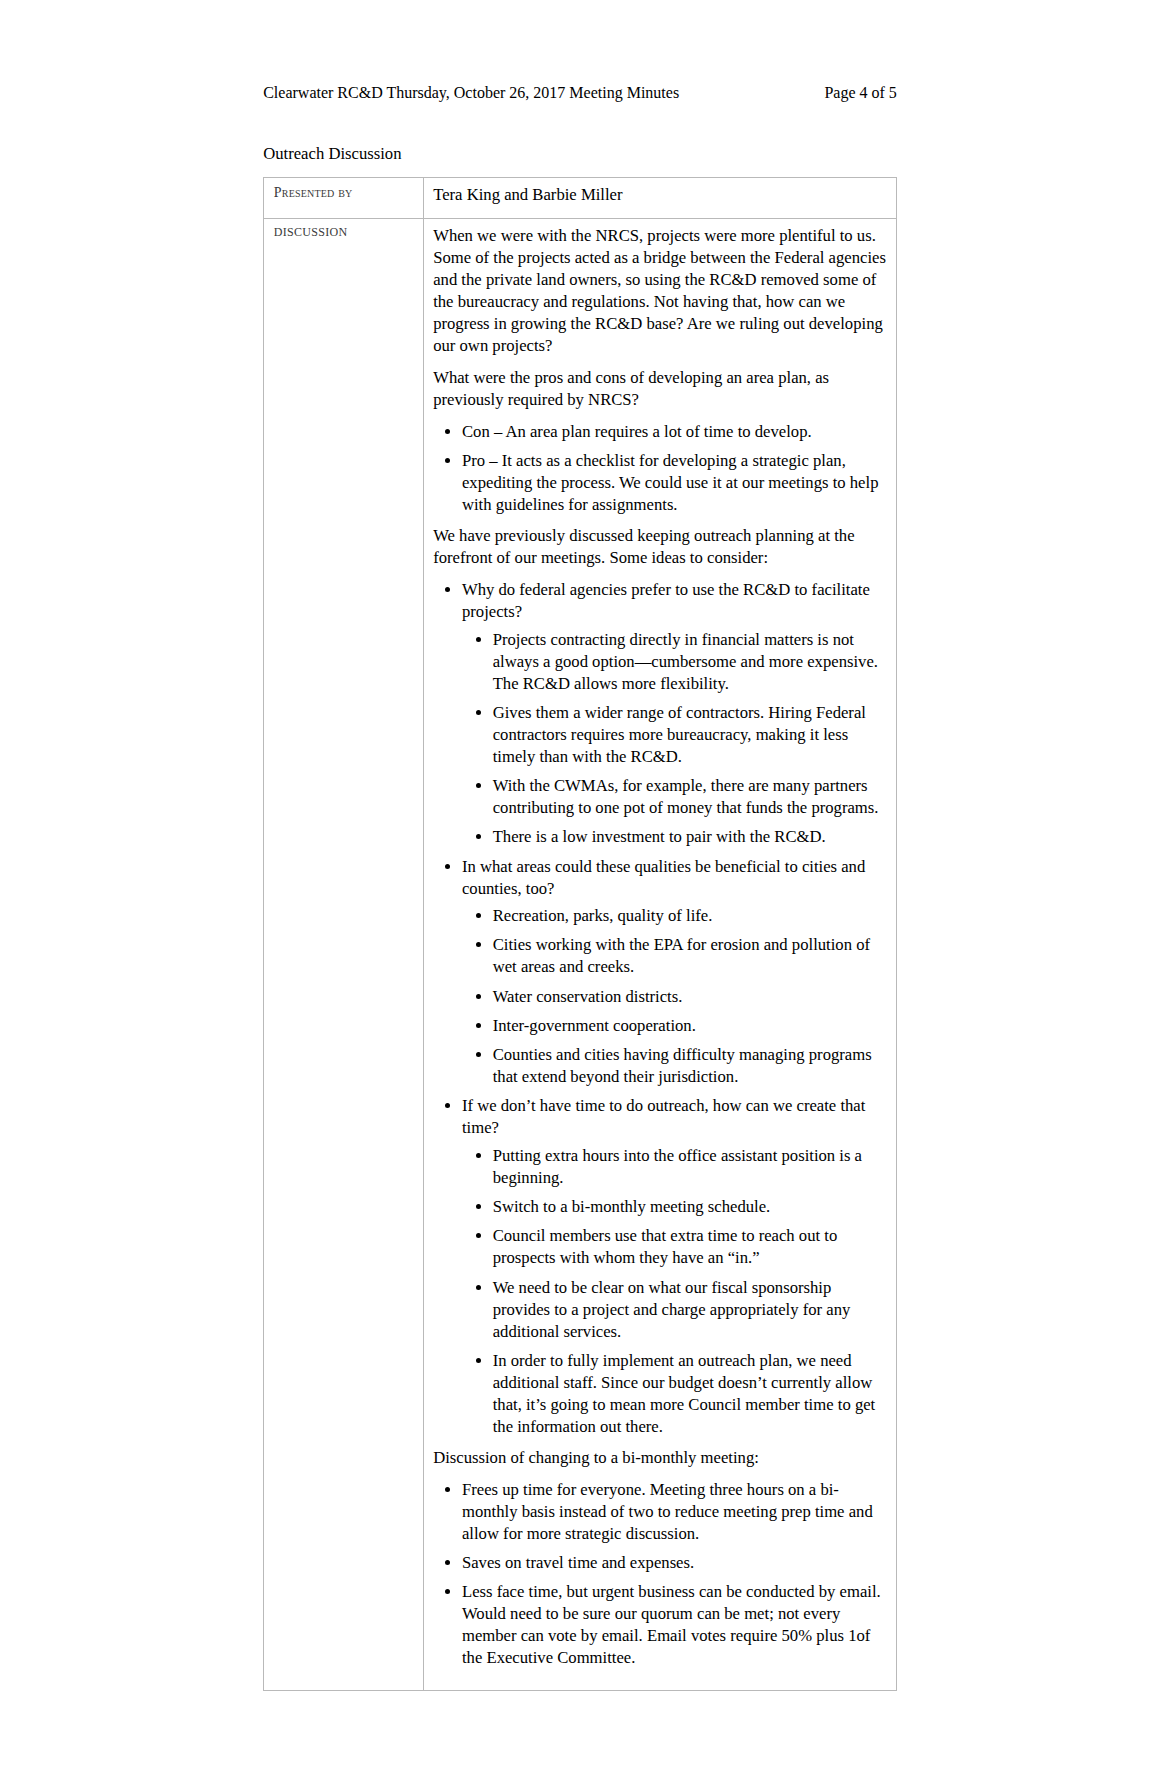Clearwater RC&D Thursday, October 26, 2017 Meeting Minutes
Page 4 of 5
Outreach Discussion
| Presented by | Tera King and Barbie Miller |
| Discussion | When we were with the NRCS, projects were more plentiful to us. Some of the projects acted as a bridge between the Federal agencies and the private land owners, so using the RC&D removed some of the bureaucracy and regulations. Not having that, how can we progress in growing the RC&D base? Are we ruling out developing our own projects? What were the pros and cons of developing an area plan, as previously required by NRCS? Con – An area plan requires a lot of time to develop. Pro – It acts as a checklist for developing a strategic plan, expediting the process. We could use it at our meetings to help with guidelines for assignments. We have previously discussed keeping outreach planning at the forefront of our meetings. Some ideas to consider: Why do federal agencies prefer to use the RC&D to facilitate projects? Projects contracting directly in financial matters is not always a good option—cumbersome and more expensive. The RC&D allows more flexibility. Gives them a wider range of contractors. Hiring Federal contractors requires more bureaucracy, making it less timely than with the RC&D. With the CWMAs, for example, there are many partners contributing to one pot of money that funds the programs. There is a low investment to pair with the RC&D. In what areas could these qualities be beneficial to cities and counties, too? Recreation, parks, quality of life. Cities working with the EPA for erosion and pollution of wet areas and creeks. Water conservation districts. Inter-government cooperation. Counties and cities having difficulty managing programs that extend beyond their jurisdiction. If we don’t have time to do outreach, how can we create that time? Putting extra hours into the office assistant position is a beginning. Switch to a bi-monthly meeting schedule. Council members use that extra time to reach out to prospects with whom they have an “in.” We need to be clear on what our fiscal sponsorship provides to a project and charge appropriately for any additional services. In order to fully implement an outreach plan, we need additional staff. Since our budget doesn’t currently allow that, it’s going to mean more Council member time to get the information out there. Discussion of changing to a bi-monthly meeting: Frees up time for everyone. Meeting three hours on a bi-monthly basis instead of two to reduce meeting prep time and allow for more strategic discussion. Saves on travel time and expenses. Less face time, but urgent business can be conducted by email. Would need to be sure our quorum can be met; not every member can vote by email. Email votes require 50% plus 1of the Executive Committee. |